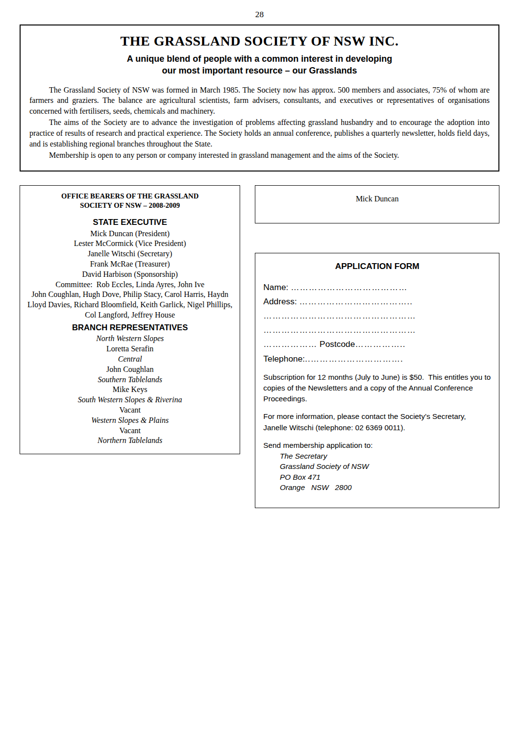28
THE GRASSLAND SOCIETY OF NSW INC.
A unique blend of people with a common interest in developing
our most important resource – our Grasslands
The Grassland Society of NSW was formed in March 1985. The Society now has approx. 500 members and associates, 75% of whom are farmers and graziers. The balance are agricultural scientists, farm advisers, consultants, and executives or representatives of organisations concerned with fertilisers, seeds, chemicals and machinery.
The aims of the Society are to advance the investigation of problems affecting grassland husbandry and to encourage the adoption into practice of results of research and practical experience. The Society holds an annual conference, publishes a quarterly newsletter, holds field days, and is establishing regional branches throughout the State.
Membership is open to any person or company interested in grassland management and the aims of the Society.
OFFICE BEARERS OF THE GRASSLAND
SOCIETY OF NSW – 2008-2009
STATE EXECUTIVE
Mick Duncan (President)
Lester McCormick (Vice President)
Janelle Witschi (Secretary)
Frank McRae (Treasurer)
David Harbison (Sponsorship)
Committee: Rob Eccles, Linda Ayres, John Ive
John Coughlan, Hugh Dove, Philip Stacy, Carol Harris, Haydn Lloyd Davies, Richard Bloomfield, Keith Garlick, Nigel Phillips, Col Langford, Jeffrey House
BRANCH REPRESENTATIVES
North Western Slopes
Loretta Serafin
Central
John Coughlan
Southern Tablelands
Mike Keys
South Western Slopes & Riverina
Vacant
Western Slopes & Plains
Vacant
Northern Tablelands
Mick Duncan
APPLICATION FORM
Name: …………………………………
Address: ………………………………..
……………………………………………
……………………………………………
……………… Postcode……………..
Telephone:..………………………….
Subscription for 12 months (July to June) is $50. This entitles you to copies of the Newsletters and a copy of the Annual Conference Proceedings.
For more information, please contact the Society’s Secretary, Janelle Witschi (telephone: 02 6369 0011).
Send membership application to:
The Secretary
Grassland Society of NSW
PO Box 471
Orange NSW 2800